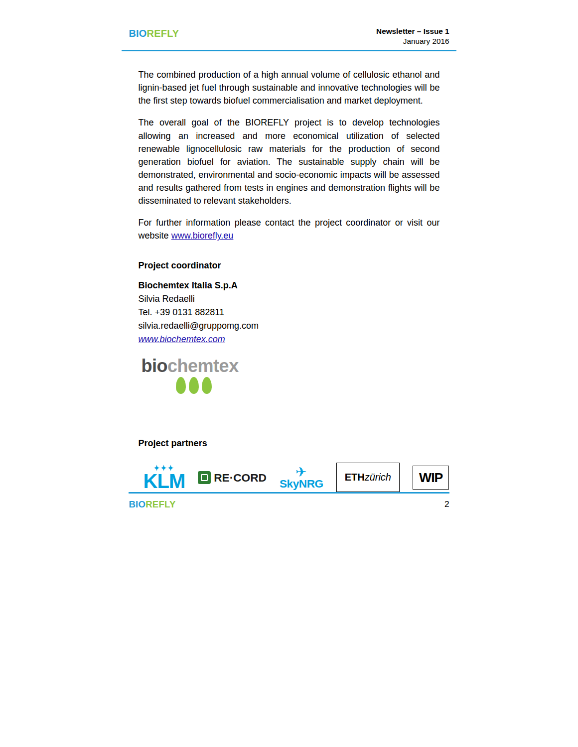BIO REFLY
Newsletter – Issue 1
January 2016
The combined production of a high annual volume of cellulosic ethanol and lignin-based jet fuel through sustainable and innovative technologies will be the first step towards biofuel commercialisation and market deployment.
The overall goal of the BIOREFLY project is to develop technologies allowing an increased and more economical utilization of selected renewable lignocellulosic raw materials for the production of second generation biofuel for aviation. The sustainable supply chain will be demonstrated, environmental and socio-economic impacts will be assessed and results gathered from tests in engines and demonstration flights will be disseminated to relevant stakeholders.
For further information please contact the project coordinator or visit our website www.biorefly.eu
Project coordinator
Biochemtex Italia S.p.A
Silvia Redaelli
Tel. +39 0131 882811
silvia.redaelli@gruppomg.com
www.biochemtex.com
bio chemtex
Project partners
✦✦✦KLM
RE·CORD
✈ SkyNRG
ETH zürich
WIP
BIO REFLY
2